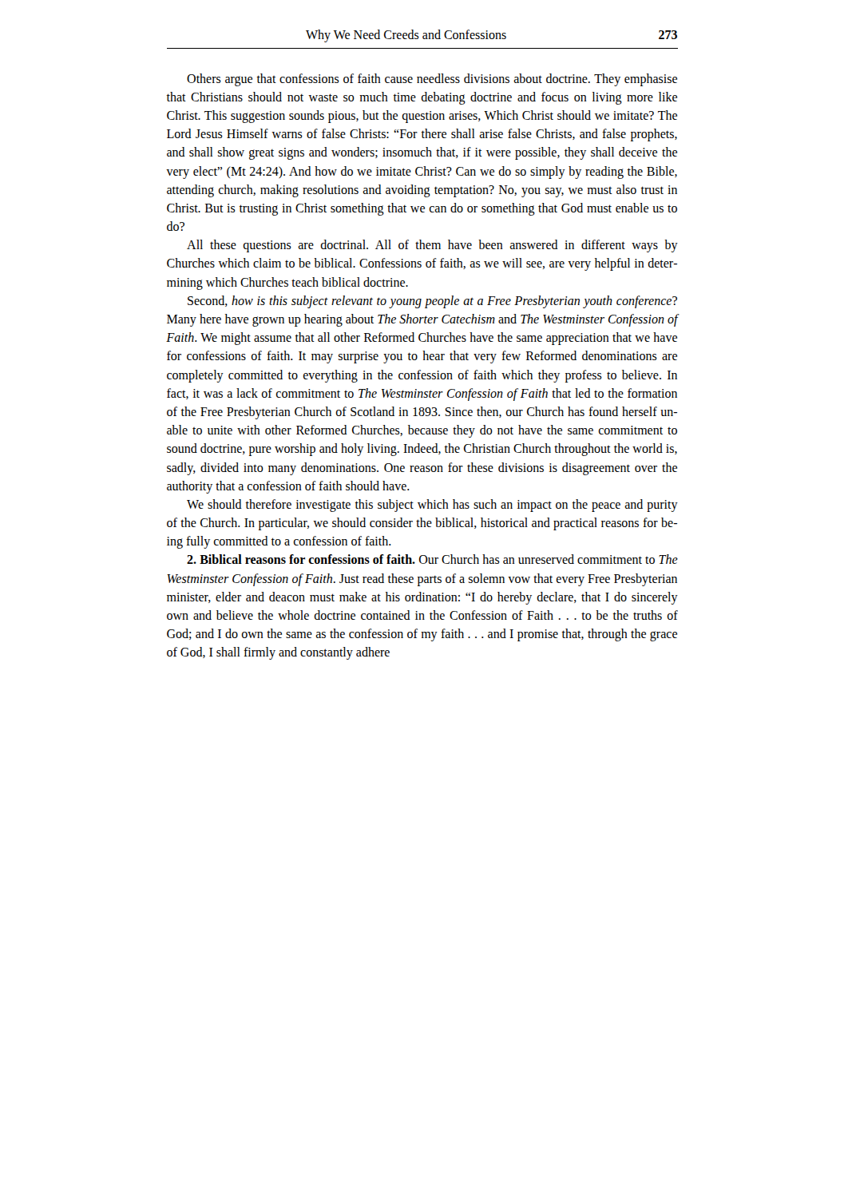Why We Need Creeds and Confessions 273
Others argue that confessions of faith cause needless divisions about doctrine. They emphasise that Christians should not waste so much time debating doctrine and focus on living more like Christ. This suggestion sounds pious, but the question arises, Which Christ should we imitate? The Lord Jesus Himself warns of false Christs: “For there shall arise false Christs, and false prophets, and shall show great signs and wonders; insomuch that, if it were possible, they shall deceive the very elect” (Mt 24:24). And how do we imitate Christ? Can we do so simply by reading the Bible, attending church, making resolutions and avoiding temptation? No, you say, we must also trust in Christ. But is trusting in Christ something that we can do or something that God must enable us to do?
All these questions are doctrinal. All of them have been answered in different ways by Churches which claim to be biblical. Confessions of faith, as we will see, are very helpful in determining which Churches teach biblical doctrine.
Second, how is this subject relevant to young people at a Free Presbyterian youth conference? Many here have grown up hearing about The Shorter Catechism and The Westminster Confession of Faith. We might assume that all other Reformed Churches have the same appreciation that we have for confessions of faith. It may surprise you to hear that very few Reformed denominations are completely committed to everything in the confession of faith which they profess to believe. In fact, it was a lack of commitment to The Westminster Confession of Faith that led to the formation of the Free Presbyterian Church of Scotland in 1893. Since then, our Church has found herself unable to unite with other Reformed Churches, because they do not have the same commitment to sound doctrine, pure worship and holy living. Indeed, the Christian Church throughout the world is, sadly, divided into many denominations. One reason for these divisions is disagreement over the authority that a confession of faith should have.
We should therefore investigate this subject which has such an impact on the peace and purity of the Church. In particular, we should consider the biblical, historical and practical reasons for being fully committed to a confession of faith.
2. Biblical reasons for confessions of faith. Our Church has an unreserved commitment to The Westminster Confession of Faith. Just read these parts of a solemn vow that every Free Presbyterian minister, elder and deacon must make at his ordination: “I do hereby declare, that I do sincerely own and believe the whole doctrine contained in the Confession of Faith . . . to be the truths of God; and I do own the same as the confession of my faith . . . and I promise that, through the grace of God, I shall firmly and constantly adhere